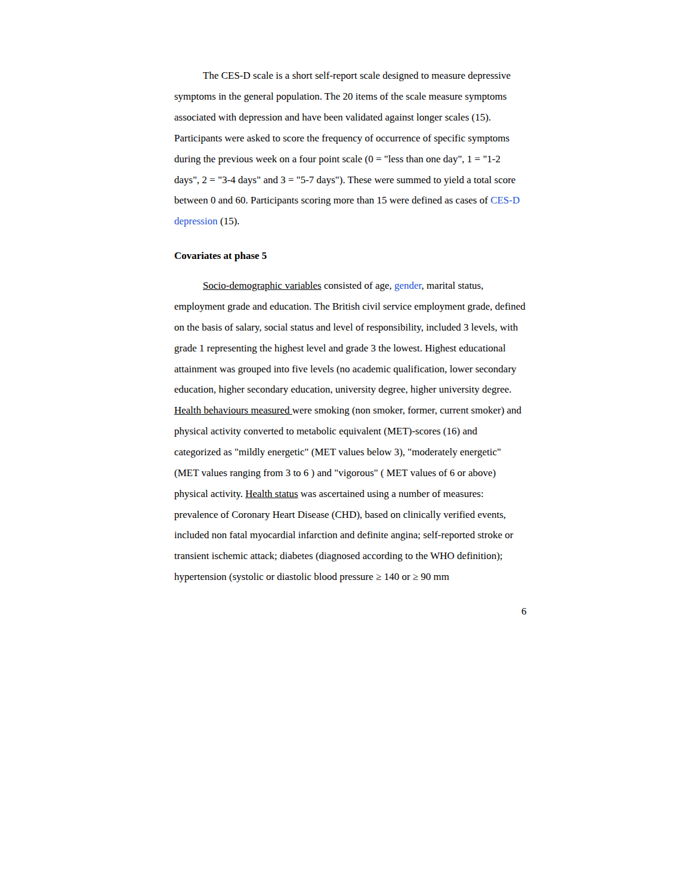The CES-D scale is a short self-report scale designed to measure depressive symptoms in the general population. The 20 items of the scale measure symptoms associated with depression and have been validated against longer scales (15). Participants were asked to score the frequency of occurrence of specific symptoms during the previous week on a four point scale (0 = "less than one day", 1 = "1-2 days", 2 = "3-4 days" and 3 = "5-7 days"). These were summed to yield a total score between 0 and 60. Participants scoring more than 15 were defined as cases of CES-D depression (15).
Covariates at phase 5
Socio-demographic variables consisted of age, gender, marital status, employment grade and education. The British civil service employment grade, defined on the basis of salary, social status and level of responsibility, included 3 levels, with grade 1 representing the highest level and grade 3 the lowest. Highest educational attainment was grouped into five levels (no academic qualification, lower secondary education, higher secondary education, university degree, higher university degree. Health behaviours measured were smoking (non smoker, former, current smoker) and physical activity converted to metabolic equivalent (MET)-scores (16) and categorized as "mildly energetic" (MET values below 3), "moderately energetic" (MET values ranging from 3 to 6 ) and "vigorous" ( MET values of 6 or above) physical activity. Health status was ascertained using a number of measures: prevalence of Coronary Heart Disease (CHD), based on clinically verified events, included non fatal myocardial infarction and definite angina; self-reported stroke or transient ischemic attack; diabetes (diagnosed according to the WHO definition); hypertension (systolic or diastolic blood pressure ≥ 140 or ≥ 90 mm
6